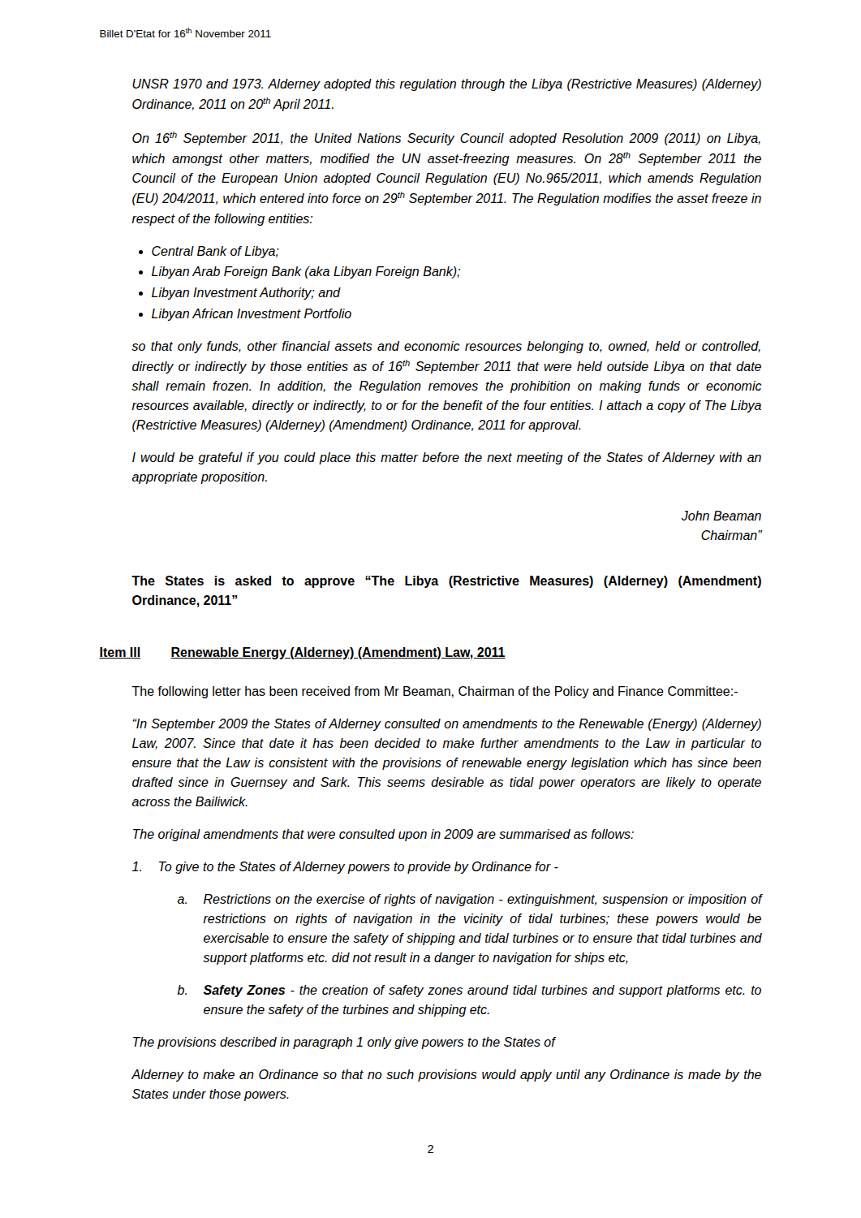Billet D'Etat for 16th November 2011
UNSR 1970 and 1973. Alderney adopted this regulation through the Libya (Restrictive Measures) (Alderney) Ordinance, 2011 on 20th April 2011.
On 16th September 2011, the United Nations Security Council adopted Resolution 2009 (2011) on Libya, which amongst other matters, modified the UN asset-freezing measures. On 28th September 2011 the Council of the European Union adopted Council Regulation (EU) No.965/2011, which amends Regulation (EU) 204/2011, which entered into force on 29th September 2011. The Regulation modifies the asset freeze in respect of the following entities:
Central Bank of Libya;
Libyan Arab Foreign Bank (aka Libyan Foreign Bank);
Libyan Investment Authority; and
Libyan African Investment Portfolio
so that only funds, other financial assets and economic resources belonging to, owned, held or controlled, directly or indirectly by those entities as of 16th September 2011 that were held outside Libya on that date shall remain frozen. In addition, the Regulation removes the prohibition on making funds or economic resources available, directly or indirectly, to or for the benefit of the four entities. I attach a copy of The Libya (Restrictive Measures) (Alderney) (Amendment) Ordinance, 2011 for approval.
I would be grateful if you could place this matter before the next meeting of the States of Alderney with an appropriate proposition.
John Beaman
Chairman”
The States is asked to approve “The Libya (Restrictive Measures) (Alderney) (Amendment) Ordinance, 2011”
Item Ill Renewable Energy (Alderney) (Amendment) Law, 2011
The following letter has been received from Mr Beaman, Chairman of the Policy and Finance Committee:-
“In September 2009 the States of Alderney consulted on amendments to the Renewable (Energy) (Alderney) Law, 2007. Since that date it has been decided to make further amendments to the Law in particular to ensure that the Law is consistent with the provisions of renewable energy legislation which has since been drafted since in Guernsey and Sark. This seems desirable as tidal power operators are likely to operate across the Bailiwick.
The original amendments that were consulted upon in 2009 are summarised as follows:
To give to the States of Alderney powers to provide by Ordinance for -
Restrictions on the exercise of rights of navigation - extinguishment, suspension or imposition of restrictions on rights of navigation in the vicinity of tidal turbines; these powers would be exercisable to ensure the safety of shipping and tidal turbines or to ensure that tidal turbines and support platforms etc. did not result in a danger to navigation for ships etc,
Safety Zones - the creation of safety zones around tidal turbines and support platforms etc. to ensure the safety of the turbines and shipping etc.
The provisions described in paragraph 1 only give powers to the States of
Alderney to make an Ordinance so that no such provisions would apply until any Ordinance is made by the States under those powers.
2